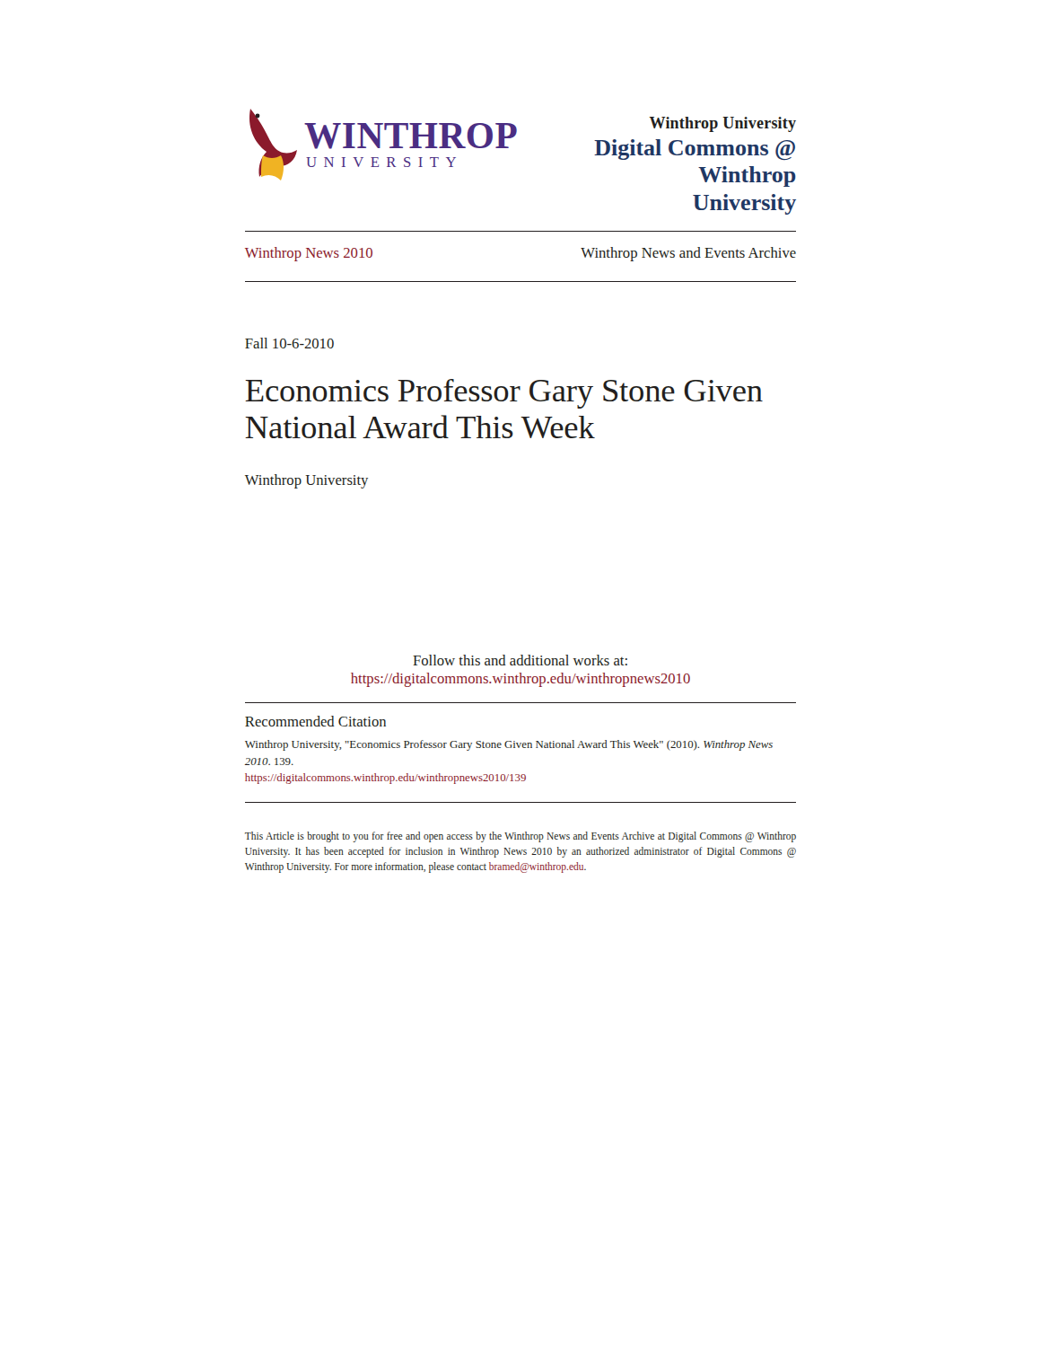WINTHROP UNIVERSITY
Winthrop University
Digital Commons @ Winthrop
University
Winthrop News 2010
Winthrop News and Events Archive
Fall 10-6-2010
Economics Professor Gary Stone Given National Award This Week
Winthrop University
Follow this and additional works at: https://digitalcommons.winthrop.edu/winthropnews2010
Recommended Citation
Winthrop University, "Economics Professor Gary Stone Given National Award This Week" (2010). Winthrop News 2010. 139.
https://digitalcommons.winthrop.edu/winthropnews2010/139
This Article is brought to you for free and open access by the Winthrop News and Events Archive at Digital Commons @ Winthrop University. It has been accepted for inclusion in Winthrop News 2010 by an authorized administrator of Digital Commons @ Winthrop University. For more information, please contact bramed@winthrop.edu.